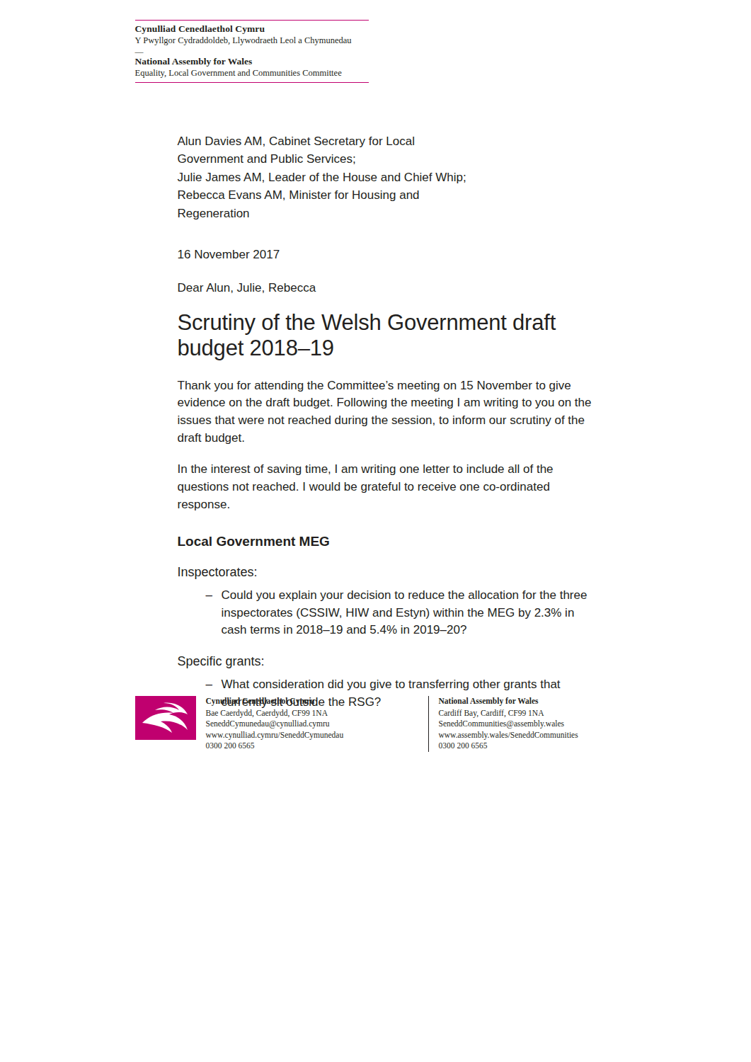Cynulliad Cenedlaethol Cymru
Y Pwyllgor Cydraddoldeb, Llywodraeth Leol a Chymunedau
—
National Assembly for Wales
Equality, Local Government and Communities Committee
Alun Davies AM, Cabinet Secretary for Local
Government and Public Services;
Julie James AM, Leader of the House and Chief Whip;
Rebecca Evans AM, Minister for Housing and
Regeneration
16 November 2017
Dear Alun, Julie, Rebecca
Scrutiny of the Welsh Government draft budget 2018–19
Thank you for attending the Committee’s meeting on 15 November to give evidence on the draft budget. Following the meeting I am writing to you on the issues that were not reached during the session, to inform our scrutiny of the draft budget.
In the interest of saving time, I am writing one letter to include all of the questions not reached. I would be grateful to receive one co-ordinated response.
Local Government MEG
Inspectorates:
Could you explain your decision to reduce the allocation for the three inspectorates (CSSIW, HIW and Estyn) within the MEG by 2.3% in cash terms in 2018–19 and 5.4% in 2019–20?
Specific grants:
What consideration did you give to transferring other grants that currently sit outside the RSG?
Cynulliad Cenedlaethol Cymru
Bae Caerdydd, Caerdydd, CF99 1NA
SeneddCymunedau@cynulliad.cymru
www.cynulliad.cymru/SeneddCymunedau
0300 200 6565
National Assembly for Wales
Cardiff Bay, Cardiff, CF99 1NA
SeneddCommunities@assembly.wales
www.assembly.wales/SeneddCommunities
0300 200 6565